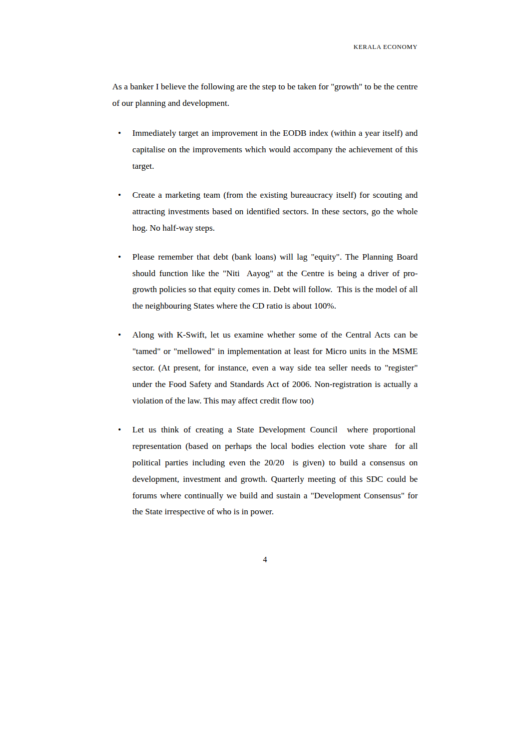KERALA ECONOMY
As a banker I believe the following are the step to be taken for "growth" to be the centre of our planning and development.
Immediately target an improvement in the EODB index (within a year itself) and capitalise on the improvements which would accompany the achievement of this target.
Create a marketing team (from the existing bureaucracy itself) for scouting and attracting investments based on identified sectors. In these sectors, go the whole hog. No half-way steps.
Please remember that debt (bank loans) will lag "equity". The Planning Board should function like the "Niti Aayog" at the Centre is being a driver of pro-growth policies so that equity comes in. Debt will follow. This is the model of all the neighbouring States where the CD ratio is about 100%.
Along with K-Swift, let us examine whether some of the Central Acts can be "tamed" or "mellowed" in implementation at least for Micro units in the MSME sector. (At present, for instance, even a way side tea seller needs to "register" under the Food Safety and Standards Act of 2006. Non-registration is actually a violation of the law. This may affect credit flow too)
Let us think of creating a State Development Council where proportional representation (based on perhaps the local bodies election vote share for all political parties including even the 20/20 is given) to build a consensus on development, investment and growth. Quarterly meeting of this SDC could be forums where continually we build and sustain a "Development Consensus" for the State irrespective of who is in power.
4